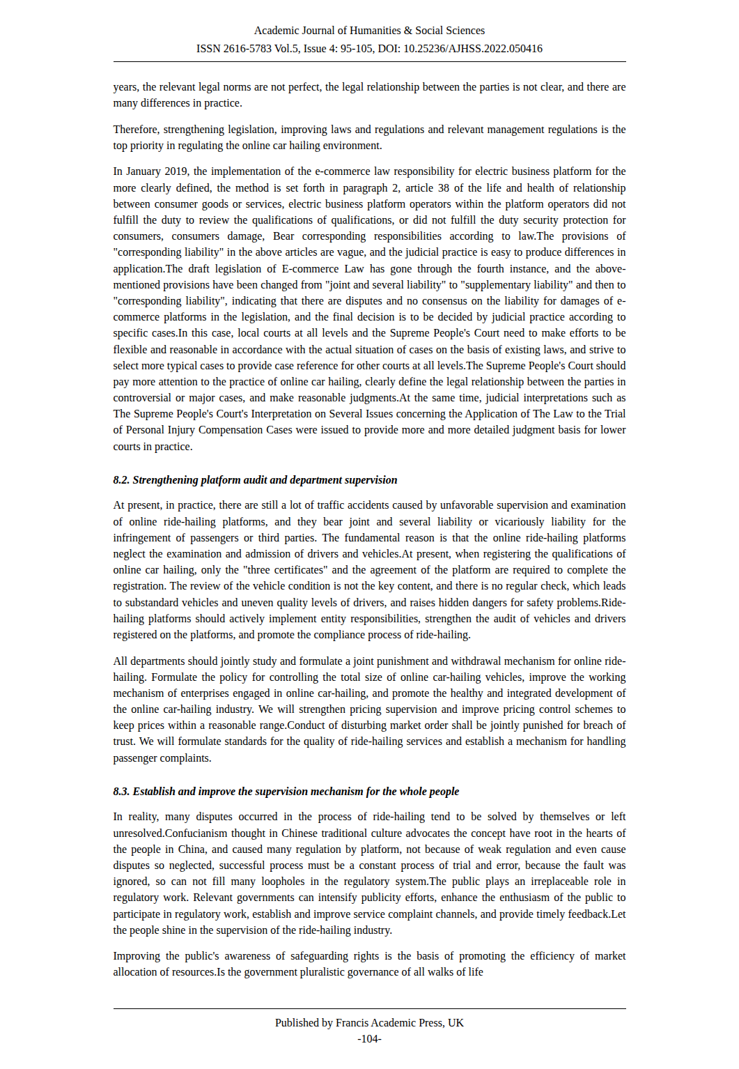Academic Journal of Humanities & Social Sciences ISSN 2616-5783 Vol.5, Issue 4: 95-105, DOI: 10.25236/AJHSS.2022.050416
years, the relevant legal norms are not perfect, the legal relationship between the parties is not clear, and there are many differences in practice.
Therefore, strengthening legislation, improving laws and regulations and relevant management regulations is the top priority in regulating the online car hailing environment.
In January 2019, the implementation of the e-commerce law responsibility for electric business platform for the more clearly defined, the method is set forth in paragraph 2, article 38 of the life and health of relationship between consumer goods or services, electric business platform operators within the platform operators did not fulfill the duty to review the qualifications of qualifications, or did not fulfill the duty security protection for consumers, consumers damage, Bear corresponding responsibilities according to law.The provisions of "corresponding liability" in the above articles are vague, and the judicial practice is easy to produce differences in application.The draft legislation of E-commerce Law has gone through the fourth instance, and the above-mentioned provisions have been changed from "joint and several liability" to "supplementary liability" and then to "corresponding liability", indicating that there are disputes and no consensus on the liability for damages of e-commerce platforms in the legislation, and the final decision is to be decided by judicial practice according to specific cases.In this case, local courts at all levels and the Supreme People's Court need to make efforts to be flexible and reasonable in accordance with the actual situation of cases on the basis of existing laws, and strive to select more typical cases to provide case reference for other courts at all levels.The Supreme People's Court should pay more attention to the practice of online car hailing, clearly define the legal relationship between the parties in controversial or major cases, and make reasonable judgments.At the same time, judicial interpretations such as The Supreme People's Court's Interpretation on Several Issues concerning the Application of The Law to the Trial of Personal Injury Compensation Cases were issued to provide more and more detailed judgment basis for lower courts in practice.
8.2. Strengthening platform audit and department supervision
At present, in practice, there are still a lot of traffic accidents caused by unfavorable supervision and examination of online ride-hailing platforms, and they bear joint and several liability or vicariously liability for the infringement of passengers or third parties. The fundamental reason is that the online ride-hailing platforms neglect the examination and admission of drivers and vehicles.At present, when registering the qualifications of online car hailing, only the "three certificates" and the agreement of the platform are required to complete the registration. The review of the vehicle condition is not the key content, and there is no regular check, which leads to substandard vehicles and uneven quality levels of drivers, and raises hidden dangers for safety problems.Ride-hailing platforms should actively implement entity responsibilities, strengthen the audit of vehicles and drivers registered on the platforms, and promote the compliance process of ride-hailing.
All departments should jointly study and formulate a joint punishment and withdrawal mechanism for online ride-hailing. Formulate the policy for controlling the total size of online car-hailing vehicles, improve the working mechanism of enterprises engaged in online car-hailing, and promote the healthy and integrated development of the online car-hailing industry. We will strengthen pricing supervision and improve pricing control schemes to keep prices within a reasonable range.Conduct of disturbing market order shall be jointly punished for breach of trust. We will formulate standards for the quality of ride-hailing services and establish a mechanism for handling passenger complaints.
8.3. Establish and improve the supervision mechanism for the whole people
In reality, many disputes occurred in the process of ride-hailing tend to be solved by themselves or left unresolved.Confucianism thought in Chinese traditional culture advocates the concept have root in the hearts of the people in China, and caused many regulation by platform, not because of weak regulation and even cause disputes so neglected, successful process must be a constant process of trial and error, because the fault was ignored, so can not fill many loopholes in the regulatory system.The public plays an irreplaceable role in regulatory work. Relevant governments can intensify publicity efforts, enhance the enthusiasm of the public to participate in regulatory work, establish and improve service complaint channels, and provide timely feedback.Let the people shine in the supervision of the ride-hailing industry.
Improving the public's awareness of safeguarding rights is the basis of promoting the efficiency of market allocation of resources.Is the government pluralistic governance of all walks of life
Published by Francis Academic Press, UK -104-